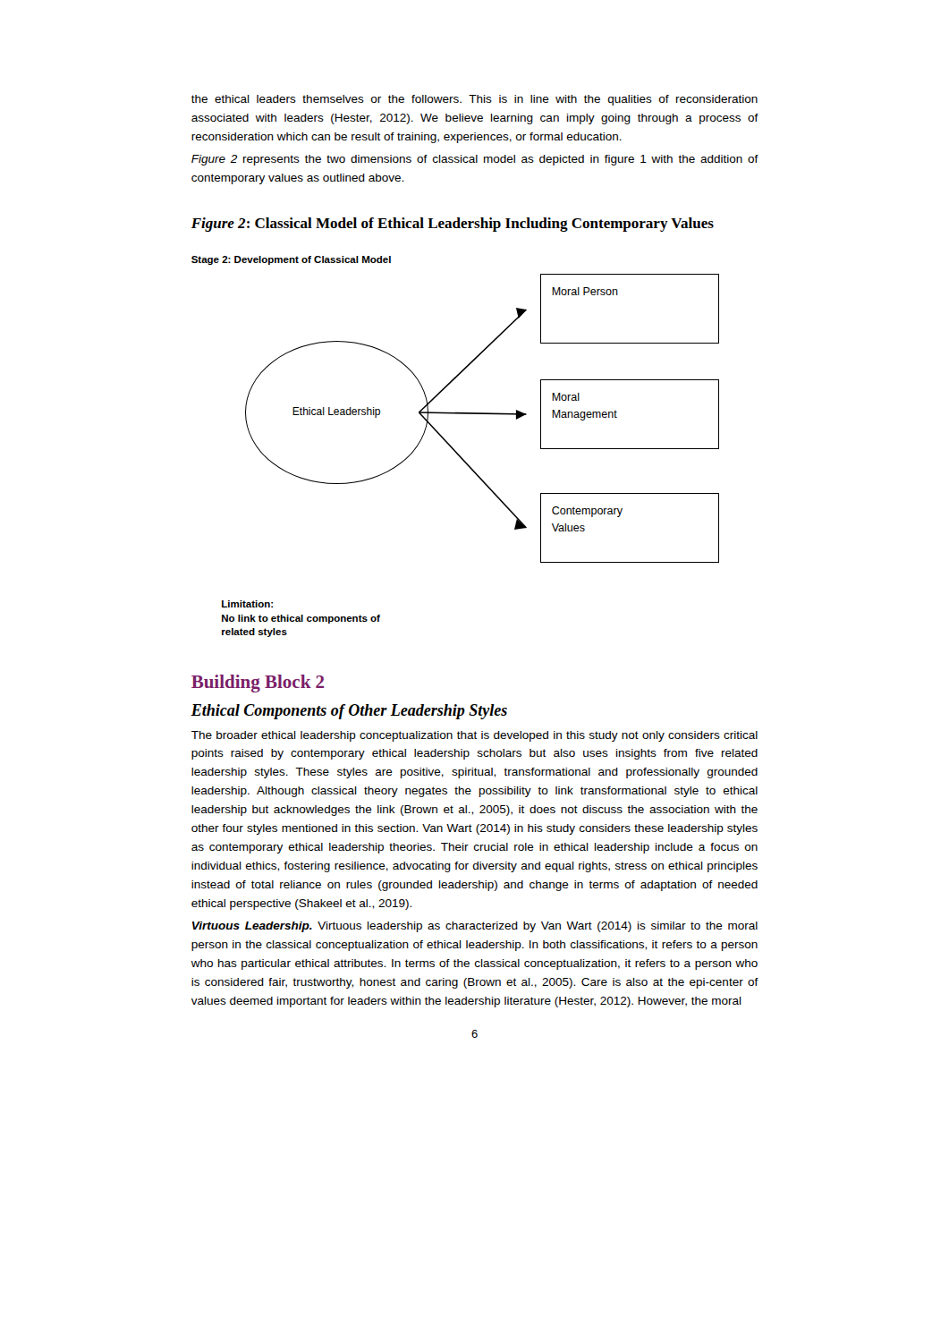the ethical leaders themselves or the followers. This is in line with the qualities of reconsideration associated with leaders (Hester, 2012). We believe learning can imply going through a process of reconsideration which can be result of training, experiences, or formal education.
Figure 2 represents the two dimensions of classical model as depicted in figure 1 with the addition of contemporary values as outlined above.
Figure 2: Classical Model of Ethical Leadership Including Contemporary Values
Stage 2: Development of Classical Model
Ethical Leadership
Moral Person
Moral
Management
Contemporary
Values
Limitation:
No link to ethical components of
related styles
Building Block 2
Ethical Components of Other Leadership Styles
The broader ethical leadership conceptualization that is developed in this study not only considers critical points raised by contemporary ethical leadership scholars but also uses insights from five related leadership styles. These styles are positive, spiritual, transformational and professionally grounded leadership. Although classical theory negates the possibility to link transformational style to ethical leadership but acknowledges the link (Brown et al., 2005), it does not discuss the association with the other four styles mentioned in this section. Van Wart (2014) in his study considers these leadership styles as contemporary ethical leadership theories. Their crucial role in ethical leadership include a focus on individual ethics, fostering resilience, advocating for diversity and equal rights, stress on ethical principles instead of total reliance on rules (grounded leadership) and change in terms of adaptation of needed ethical perspective (Shakeel et al., 2019).
Virtuous Leadership. Virtuous leadership as characterized by Van Wart (2014) is similar to the moral person in the classical conceptualization of ethical leadership. In both classifications, it refers to a person who has particular ethical attributes. In terms of the classical conceptualization, it refers to a person who is considered fair, trustworthy, honest and caring (Brown et al., 2005). Care is also at the epi-center of values deemed important for leaders within the leadership literature (Hester, 2012). However, the moral
6